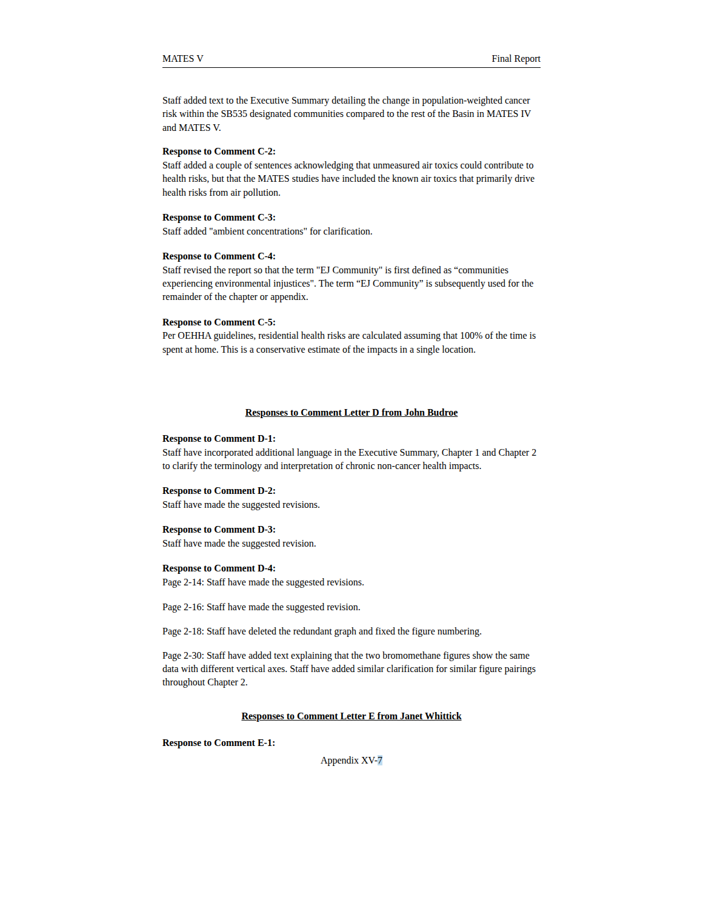MATES V
Final Report
Staff added text to the Executive Summary detailing the change in population-weighted cancer risk within the SB535 designated communities compared to the rest of the Basin in MATES IV and MATES V.
Response to Comment C-2:
Staff added a couple of sentences acknowledging that unmeasured air toxics could contribute to health risks, but that the MATES studies have included the known air toxics that primarily drive health risks from air pollution.
Response to Comment C-3:
Staff added "ambient concentrations" for clarification.
Response to Comment C-4:
Staff revised the report so that the term "EJ Community" is first defined as “communities experiencing environmental injustices". The term “EJ Community” is subsequently used for the remainder of the chapter or appendix.
Response to Comment C-5:
Per OEHHA guidelines, residential health risks are calculated assuming that 100% of the time is spent at home. This is a conservative estimate of the impacts in a single location.
Responses to Comment Letter D from John Budroe
Response to Comment D-1:
Staff have incorporated additional language in the Executive Summary, Chapter 1 and Chapter 2 to clarify the terminology and interpretation of chronic non-cancer health impacts.
Response to Comment D-2:
Staff have made the suggested revisions.
Response to Comment D-3:
Staff have made the suggested revision.
Response to Comment D-4:
Page 2-14: Staff have made the suggested revisions.
Page 2-16: Staff have made the suggested revision.
Page 2-18: Staff have deleted the redundant graph and fixed the figure numbering.
Page 2-30: Staff have added text explaining that the two bromomethane figures show the same data with different vertical axes. Staff have added similar clarification for similar figure pairings throughout Chapter 2.
Responses to Comment Letter E from Janet Whittick
Response to Comment E-1:
Appendix XV-7